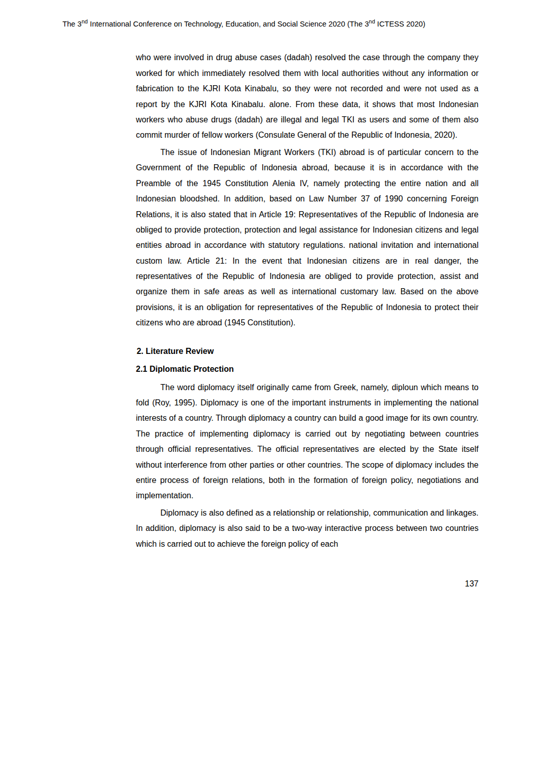The 3nd International Conference on Technology, Education, and Social Science 2020 (The 3nd ICTESS 2020)
who were involved in drug abuse cases (dadah) resolved the case through the company they worked for which immediately resolved them with local authorities without any information or fabrication to the KJRI Kota Kinabalu, so they were not recorded and were not used as a report by the KJRI Kota Kinabalu. alone. From these data, it shows that most Indonesian workers who abuse drugs (dadah) are illegal and legal TKI as users and some of them also commit murder of fellow workers (Consulate General of the Republic of Indonesia, 2020).
The issue of Indonesian Migrant Workers (TKI) abroad is of particular concern to the Government of the Republic of Indonesia abroad, because it is in accordance with the Preamble of the 1945 Constitution Alenia IV, namely protecting the entire nation and all Indonesian bloodshed. In addition, based on Law Number 37 of 1990 concerning Foreign Relations, it is also stated that in Article 19: Representatives of the Republic of Indonesia are obliged to provide protection, protection and legal assistance for Indonesian citizens and legal entities abroad in accordance with statutory regulations. national invitation and international custom law. Article 21: In the event that Indonesian citizens are in real danger, the representatives of the Republic of Indonesia are obliged to provide protection, assist and organize them in safe areas as well as international customary law. Based on the above provisions, it is an obligation for representatives of the Republic of Indonesia to protect their citizens who are abroad (1945 Constitution).
Literature Review
2.1 Diplomatic Protection
The word diplomacy itself originally came from Greek, namely, diploun which means to fold (Roy, 1995). Diplomacy is one of the important instruments in implementing the national interests of a country. Through diplomacy a country can build a good image for its own country. The practice of implementing diplomacy is carried out by negotiating between countries through official representatives. The official representatives are elected by the State itself without interference from other parties or other countries. The scope of diplomacy includes the entire process of foreign relations, both in the formation of foreign policy, negotiations and implementation.
Diplomacy is also defined as a relationship or relationship, communication and linkages. In addition, diplomacy is also said to be a two-way interactive process between two countries which is carried out to achieve the foreign policy of each
137